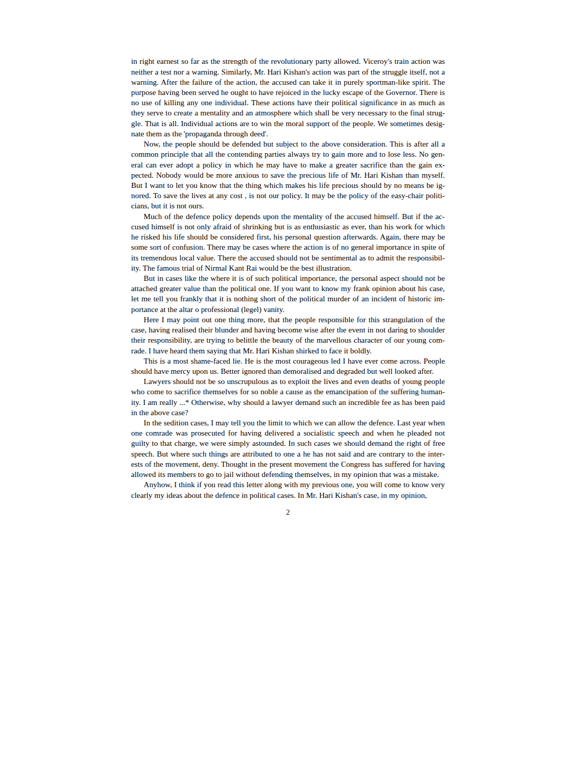in right earnest so far as the strength of the revolutionary party allowed. Viceroy's train action was neither a test nor a warning. Similarly, Mr. Hari Kishan's action was part of the struggle itself, not a warning. After the failure of the action, the accused can take it in purely sportman-like spirit. The purpose having been served he ought to have rejoiced in the lucky escape of the Governor. There is no use of killing any one individual. These actions have their political significance in as much as they serve to create a mentality and an atmosphere which shall be very necessary to the final struggle. That is all. Individual actions are to win the moral support of the people. We sometimes designate them as the 'propaganda through deed'.
Now, the people should be defended but subject to the above consideration. This is after all a common principle that all the contending parties always try to gain more and to lose less. No general can ever adopt a policy in which he may have to make a greater sacrifice than the gain expected. Nobody would be more anxious to save the precious life of Mr. Hari Kishan than myself. But I want to let you know that the thing which makes his life precious should by no means be ignored. To save the lives at any cost , is not our policy. It may be the policy of the easy-chair politicians, but it is not ours.
Much of the defence policy depends upon the mentality of the accused himself. But if the accused himself is not only afraid of shrinking but is as enthusiastic as ever, than his work for which he risked his life should be considered first, his personal question afterwards. Again, there may be some sort of confusion. There may be cases where the action is of no general importance in spite of its tremendous local value. There the accused should not be sentimental as to admit the responsibility. The famous trial of Nirmal Kant Rai would be the best illustration.
But in cases like the where it is of such political importance, the personal aspect should not be attached greater value than the political one. If you want to know my frank opinion about his case, let me tell you frankly that it is nothing short of the political murder of an incident of historic importance at the altar o professional (legel) vanity.
Here I may point out one thing more, that the people responsible for this strangulation of the case, having realised their blunder and having become wise after the event in not daring to shoulder their responsibility, are trying to belittle the beauty of the marvellous character of our young comrade. I have heard them saying that Mr. Hari Kishan shirked to face it boldly.
This is a most shame-faced lie. He is the most courageous led I have ever come across. People should have mercy upon us. Better ignored than demoralised and degraded but well looked after.
Lawyers should not be so unscrupulous as to exploit the lives and even deaths of young people who come to sacrifice themselves for so noble a cause as the emancipation of the suffering humanity. I am really ...* Otherwise, why should a lawyer demand such an incredible fee as has been paid in the above case?
In the sedition cases, I may tell you the limit to which we can allow the defence. Last year when one comrade was prosecuted for having delivered a socialistic speech and when he pleaded not guilty to that charge, we were simply astounded. In such cases we should demand the right of free speech. But where such things are attributed to one a he has not said and are contrary to the interests of the movement, deny. Thought in the present movement the Congress has suffered for having allowed its members to go to jail without defending themselves, in my opinion that was a mistake.
Anyhow, I think if you read this letter along with my previous one, you will come to know very clearly my ideas about the defence in political cases. In Mr. Hari Kishan's case, in my opinion,
2